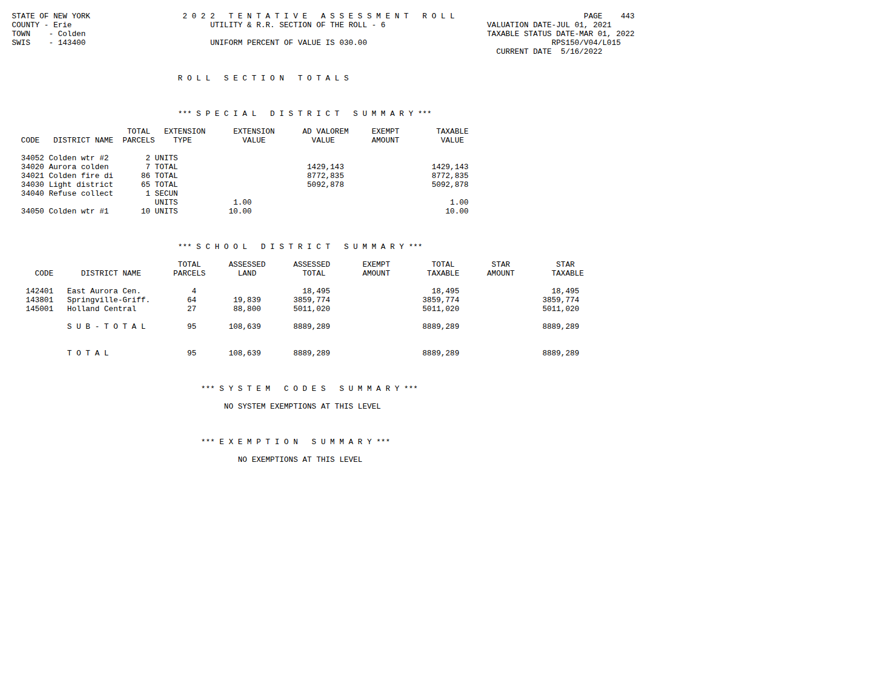STATE OF NEW YORK                    2 0 2 2   T E N T A T I V E   A S S E S S M E N T   R O L L                            PAGE    443
COUNTY - Erie                              UTILITY & R.R. SECTION OF THE ROLL - 6                      VALUATION DATE-JUL 01, 2021
TOWN    - Colden                                                                                       TAXABLE STATUS DATE-MAR 01, 2022
SWIS    - 143400                           UNIFORM PERCENT OF VALUE IS 030.00                                        RPS150/V04/L015
                                                                                                         CURRENT DATE  5/16/2022


                                    R O L L   S E C T I O N   T O T A L S



                                    *** S P E C I A L   D I S T R I C T   S U M M A R Y ***

                         TOTAL   EXTENSION      EXTENSION      AD VALOREM     EXEMPT        TAXABLE
  CODE   DISTRICT NAME  PARCELS    TYPE           VALUE          VALUE        AMOUNT         VALUE

  34052 Colden wtr #2        2 UNITS
  34020 Aurora colden        7 TOTAL                            1429,143                   1429,143
  34021 Colden fire di      86 TOTAL                            8772,835                   8772,835
  34030 Light district      65 TOTAL                            5092,878                   5092,878
  34040 Refuse collect       1 SECUN
                               UNITS            1.00                                           1.00
  34050 Colden wtr #1       10 UNITS           10.00                                          10.00



                                    *** S C H O O L   D I S T R I C T   S U M M A R Y ***

                                    TOTAL      ASSESSED      ASSESSED       EXEMPT         TOTAL        STAR          STAR
     CODE      DISTRICT NAME       PARCELS       LAND          TOTAL        AMOUNT        TAXABLE      AMOUNT        TAXABLE

   142401   East Aurora Cen.           4                       18,495                      18,495                    18,495
   143801   Springville-Griff.        64        19,839       3859,774                    3859,774                  3859,774
   145001   Holland Central           27        88,800       5011,020                    5011,020                  5011,020

            S U B - T O T A L         95       108,639       8889,289                    8889,289                  8889,289


            T O T A L                 95       108,639       8889,289                    8889,289                  8889,289



                                         *** S Y S T E M   C O D E S   S U M M A R Y ***

                                              NO SYSTEM EXEMPTIONS AT THIS LEVEL



                                         *** E X E M P T I O N   S U M M A R Y ***

                                                 NO EXEMPTIONS AT THIS LEVEL